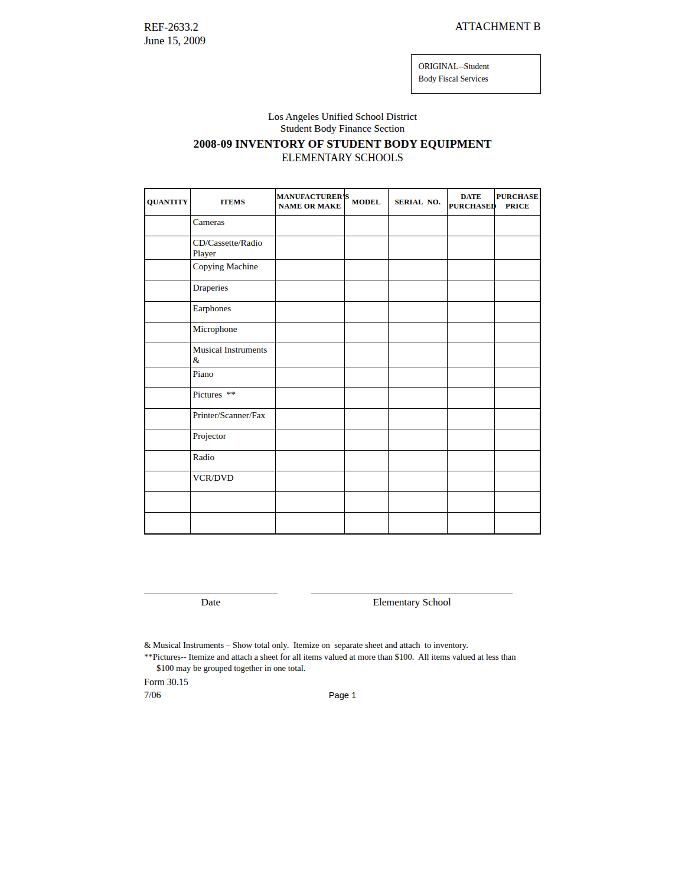REF-2633.2
June 15, 2009
ATTACHMENT B
ORIGINAL--Student
Body Fiscal Services
Los Angeles Unified School District
Student Body Finance Section
2008-09 INVENTORY OF STUDENT BODY EQUIPMENT
ELEMENTARY SCHOOLS
| QUANTITY | ITEMS | MANUFACTURER’S NAME OR MAKE | MODEL | SERIAL NO. | DATE PURCHASED | PURCHASE PRICE |
| --- | --- | --- | --- | --- | --- | --- |
| | Cameras | | | | | |
| | CD/Cassette/Radio Player | | | | | |
| | Copying Machine | | | | | |
| | Draperies | | | | | |
| | Earphones | | | | | |
| | Microphone | | | | | |
| | Musical Instruments & | | | | | |
| | Piano | | | | | |
| | Pictures ** | | | | | |
| | Printer/Scanner/Fax | | | | | |
| | Projector | | | | | |
| | Radio | | | | | |
| | VCR/DVD | | | | | |
Date
Elementary School
& Musical Instruments – Show total only. Itemize on separate sheet and attach to inventory.
**Pictures-- Itemize and attach a sheet for all items valued at more than $100. All items valued at less than
$100 may be grouped together in one total.
Form 30.15
7/06
Page 1